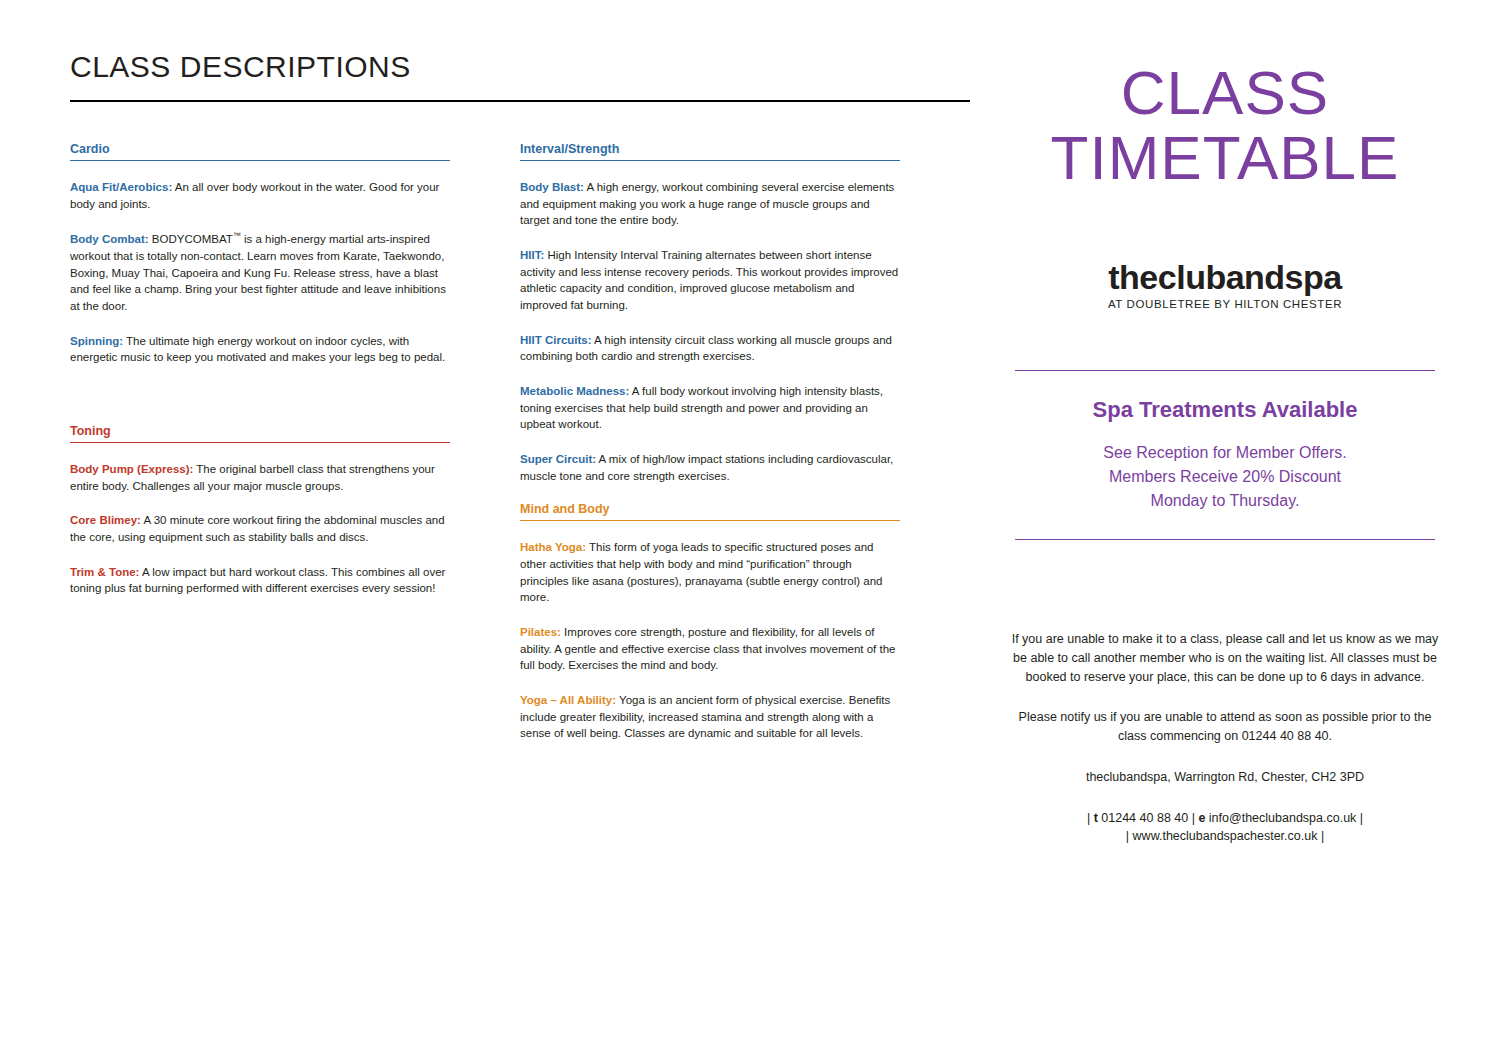CLASS DESCRIPTIONS
Cardio
Aqua Fit/Aerobics: An all over body workout in the water. Good for your body and joints.
Body Combat: BODYCOMBAT™ is a high-energy martial arts-inspired workout that is totally non-contact. Learn moves from Karate, Taekwondo, Boxing, Muay Thai, Capoeira and Kung Fu. Release stress, have a blast and feel like a champ. Bring your best fighter attitude and leave inhibitions at the door.
Spinning: The ultimate high energy workout on indoor cycles, with energetic music to keep you motivated and makes your legs beg to pedal.
Toning
Body Pump (Express): The original barbell class that strengthens your entire body. Challenges all your major muscle groups.
Core Blimey: A 30 minute core workout firing the abdominal muscles and the core, using equipment such as stability balls and discs.
Trim & Tone: A low impact but hard workout class. This combines all over toning plus fat burning performed with different exercises every session!
Interval/Strength
Body Blast: A high energy, workout combining several exercise elements and equipment making you work a huge range of muscle groups and target and tone the entire body.
HIIT: High Intensity Interval Training alternates between short intense activity and less intense recovery periods. This workout provides improved athletic capacity and condition, improved glucose metabolism and improved fat burning.
HIIT Circuits: A high intensity circuit class working all muscle groups and combining both cardio and strength exercises.
Metabolic Madness: A full body workout involving high intensity blasts, toning exercises that help build strength and power and providing an upbeat workout.
Super Circuit: A mix of high/low impact stations including cardiovascular, muscle tone and core strength exercises.
Mind and Body
Hatha Yoga: This form of yoga leads to specific structured poses and other activities that help with body and mind “purification” through principles like asana (postures), pranayama (subtle energy control) and more.
Pilates: Improves core strength, posture and flexibility, for all levels of ability. A gentle and effective exercise class that involves movement of the full body. Exercises the mind and body.
Yoga – All Ability: Yoga is an ancient form of physical exercise. Benefits include greater flexibility, increased stamina and strength along with a sense of well being. Classes are dynamic and suitable for all levels.
CLASS
TIMETABLE
theclubandspa
AT DOUBLETREE BY HILTON CHESTER
Spa Treatments Available
See Reception for Member Offers.
Members Receive 20% Discount
Monday to Thursday.
If you are unable to make it to a class, please call and let us know as we may be able to call another member who is on the waiting list. All classes must be booked to reserve your place, this can be done up to 6 days in advance.
Please notify us if you are unable to attend as soon as possible prior to the class commencing on 01244 40 88 40.
theclubandspa, Warrington Rd, Chester, CH2 3PD
| t 01244 40 88 40 | e info@theclubandspa.co.uk |
| www.theclubandspachester.co.uk |